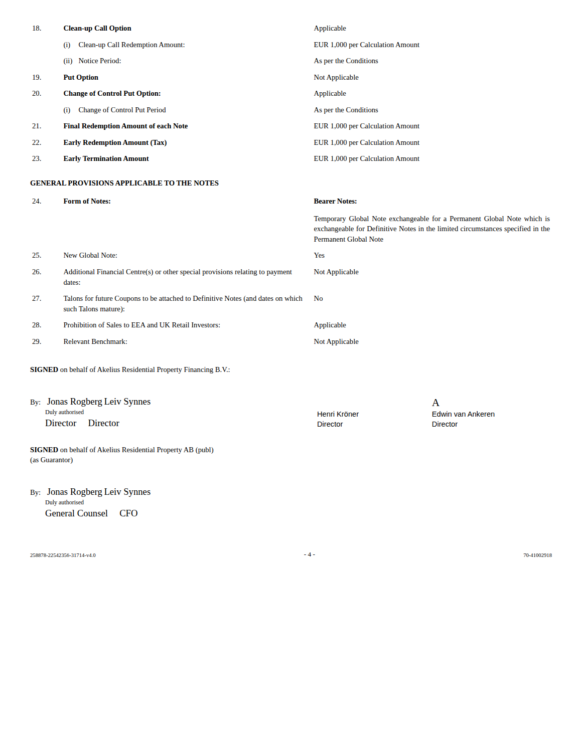| 18. | Clean-up Call Option | Applicable |
| | (i) Clean-up Call Redemption Amount: | EUR 1,000 per Calculation Amount |
| | (ii) Notice Period: | As per the Conditions |
| 19. | Put Option | Not Applicable |
| 20. | Change of Control Put Option: | Applicable |
| | (i) Change of Control Put Period | As per the Conditions |
| 21. | Final Redemption Amount of each Note | EUR 1,000 per Calculation Amount |
| 22. | Early Redemption Amount (Tax) | EUR 1,000 per Calculation Amount |
| 23. | Early Termination Amount | EUR 1,000 per Calculation Amount |
GENERAL PROVISIONS APPLICABLE TO THE NOTES
| 24. | Form of Notes: | Bearer Notes: Temporary Global Note exchangeable for a Permanent Global Note which is exchangeable for Definitive Notes in the limited circumstances specified in the Permanent Global Note |
| 25. | New Global Note: | Yes |
| 26. | Additional Financial Centre(s) or other special provisions relating to payment dates: | Not Applicable |
| 27. | Talons for future Coupons to be attached to Definitive Notes (and dates on which such Talons mature): | No |
| 28. | Prohibition of Sales to EEA and UK Retail Investors: | Applicable |
| 29. | Relevant Benchmark: | Not Applicable |
SIGNED on behalf of Akelius Residential Property Financing B.V.:
| By: Jonas Rogberg Leiv Synnes Duly authorised Director Director | Henri Kröner Director | A Edwin van Ankeren Director |
SIGNED on behalf of Akelius Residential Property AB (publ)
(as Guarantor)
By: Jonas Rogberg Leiv Synnes
Duly authorised
General Counsel CFO
258878-22542356-31714-v4.0
- 4 -
70-41002918